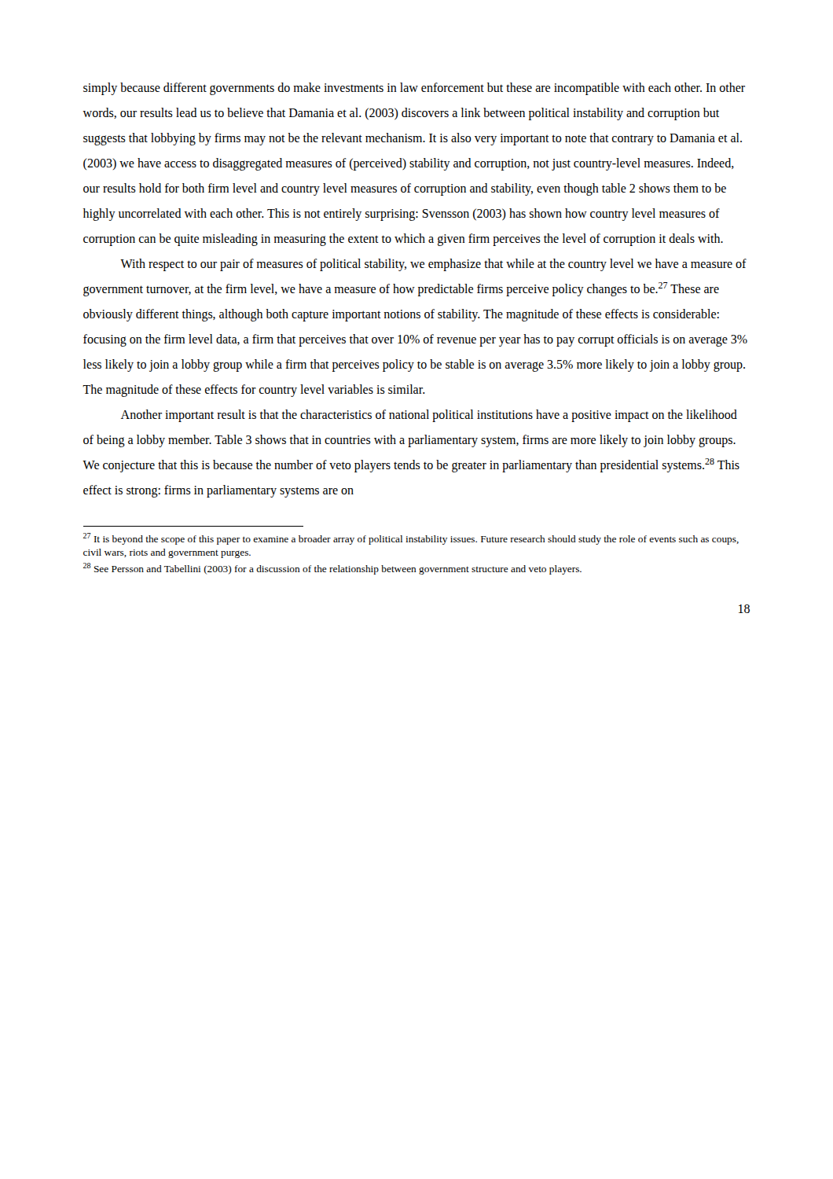simply because different governments do make investments in law enforcement but these are incompatible with each other. In other words, our results lead us to believe that Damania et al. (2003) discovers a link between political instability and corruption but suggests that lobbying by firms may not be the relevant mechanism. It is also very important to note that contrary to Damania et al. (2003) we have access to disaggregated measures of (perceived) stability and corruption, not just country-level measures. Indeed, our results hold for both firm level and country level measures of corruption and stability, even though table 2 shows them to be highly uncorrelated with each other. This is not entirely surprising: Svensson (2003) has shown how country level measures of corruption can be quite misleading in measuring the extent to which a given firm perceives the level of corruption it deals with.
With respect to our pair of measures of political stability, we emphasize that while at the country level we have a measure of government turnover, at the firm level, we have a measure of how predictable firms perceive policy changes to be.27 These are obviously different things, although both capture important notions of stability. The magnitude of these effects is considerable: focusing on the firm level data, a firm that perceives that over 10% of revenue per year has to pay corrupt officials is on average 3% less likely to join a lobby group while a firm that perceives policy to be stable is on average 3.5% more likely to join a lobby group. The magnitude of these effects for country level variables is similar.
Another important result is that the characteristics of national political institutions have a positive impact on the likelihood of being a lobby member. Table 3 shows that in countries with a parliamentary system, firms are more likely to join lobby groups. We conjecture that this is because the number of veto players tends to be greater in parliamentary than presidential systems.28 This effect is strong: firms in parliamentary systems are on
27 It is beyond the scope of this paper to examine a broader array of political instability issues. Future research should study the role of events such as coups, civil wars, riots and government purges.
28 See Persson and Tabellini (2003) for a discussion of the relationship between government structure and veto players.
18